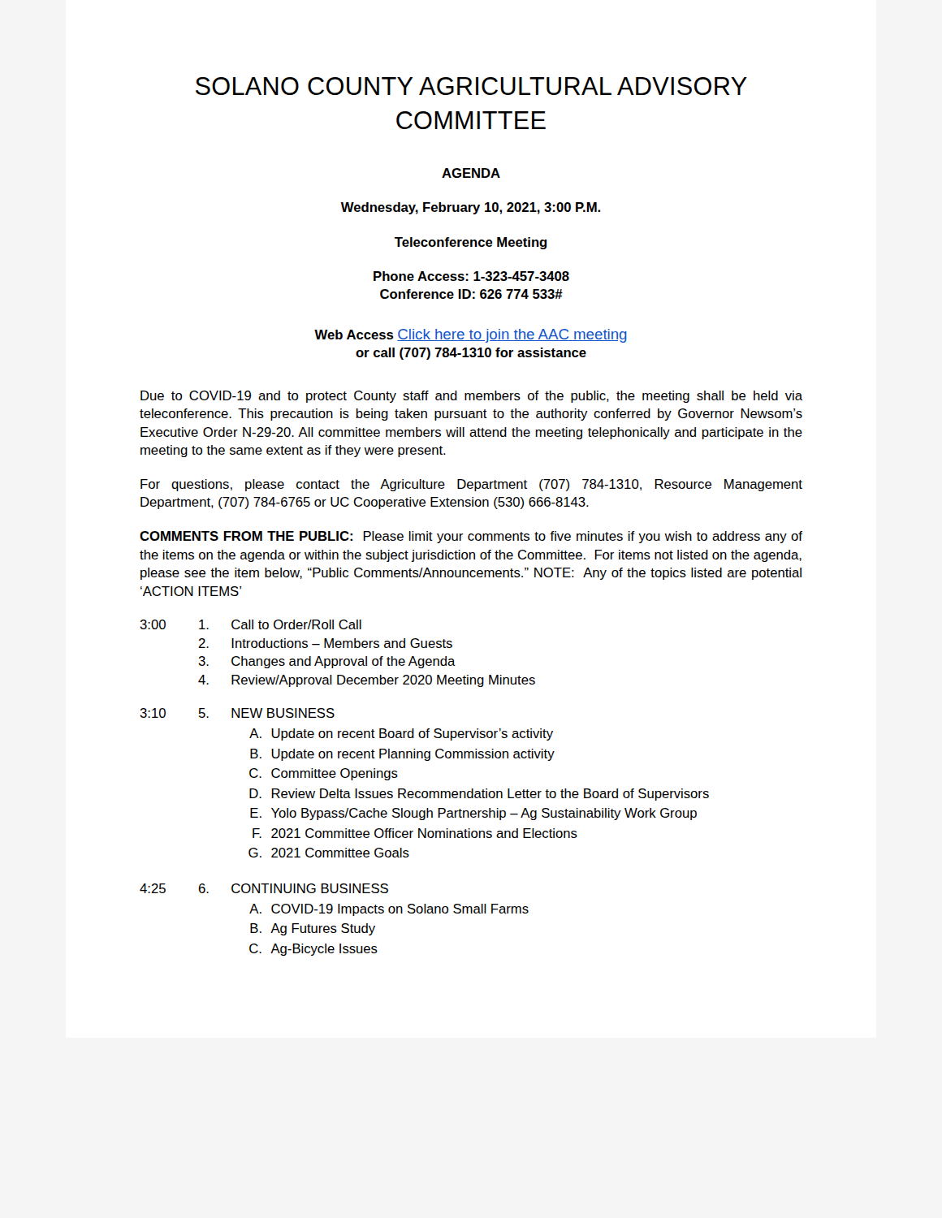SOLANO COUNTY AGRICULTURAL ADVISORY COMMITTEE
AGENDA
Wednesday, February 10, 2021, 3:00 P.M.
Teleconference Meeting
Phone Access: 1-323-457-3408
Conference ID: 626 774 533#
Web Access Click here to join the AAC meeting or call (707) 784-1310 for assistance
Due to COVID-19 and to protect County staff and members of the public, the meeting shall be held via teleconference. This precaution is being taken pursuant to the authority conferred by Governor Newsom’s Executive Order N-29-20. All committee members will attend the meeting telephonically and participate in the meeting to the same extent as if they were present.
For questions, please contact the Agriculture Department (707) 784-1310, Resource Management Department, (707) 784-6765 or UC Cooperative Extension (530) 666-8143.
COMMENTS FROM THE PUBLIC: Please limit your comments to five minutes if you wish to address any of the items on the agenda or within the subject jurisdiction of the Committee. For items not listed on the agenda, please see the item below, “Public Comments/Announcements.” NOTE: Any of the topics listed are potential ‘ACTION ITEMS’
| 3:00 | 1. | Call to Order/Roll Call |
| | 2. | Introductions – Members and Guests |
| | 3. | Changes and Approval of the Agenda |
| | 4. | Review/Approval December 2020 Meeting Minutes |
| 3:10 | 5. | NEW BUSINESS Update on recent Board of Supervisor’s activity Update on recent Planning Commission activity Committee Openings Review Delta Issues Recommendation Letter to the Board of Supervisors Yolo Bypass/Cache Slough Partnership – Ag Sustainability Work Group 2021 Committee Officer Nominations and Elections 2021 Committee Goals |
| 4:25 | 6. | CONTINUING BUSINESS COVID-19 Impacts on Solano Small Farms Ag Futures Study Ag-Bicycle Issues |